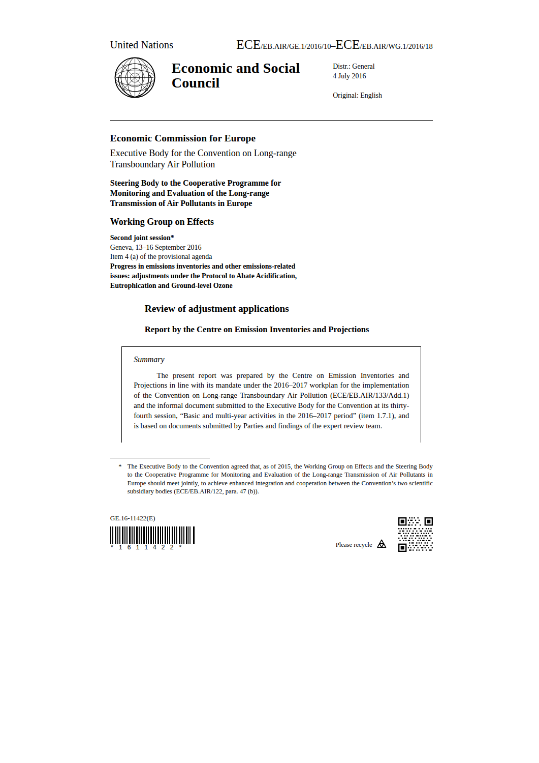United Nations
ECE/EB.AIR/GE.1/2016/10–ECE/EB.AIR/WG.1/2016/18
Economic and Social Council
Distr.: General
4 July 2016
Original: English
Economic Commission for Europe
Executive Body for the Convention on Long-range
Transboundary Air Pollution
Steering Body to the Cooperative Programme for
Monitoring and Evaluation of the Long-range
Transmission of Air Pollutants in Europe
Working Group on Effects
Second joint session*
Geneva, 13–16 September 2016
Item 4 (a) of the provisional agenda
Progress in emissions inventories and other emissions-related
issues: adjustments under the Protocol to Abate Acidification,
Eutrophication and Ground-level Ozone
Review of adjustment applications
Report by the Centre on Emission Inventories and Projections
Summary
The present report was prepared by the Centre on Emission Inventories and Projections in line with its mandate under the 2016–2017 workplan for the implementation of the Convention on Long-range Transboundary Air Pollution (ECE/EB.AIR/133/Add.1) and the informal document submitted to the Executive Body for the Convention at its thirty-fourth session, “Basic and multi-year activities in the 2016–2017 period” (item 1.7.1), and is based on documents submitted by Parties and findings of the expert review team.
*
The Executive Body to the Convention agreed that, as of 2015, the Working Group on Effects and the Steering Body to the Cooperative Programme for Monitoring and Evaluation of the Long-range Transmission of Air Pollutants in Europe should meet jointly, to achieve enhanced integration and cooperation between the Convention’s two scientific subsidiary bodies (ECE/EB.AIR/122, para. 47 (b)).
GE.16-11422(E)
* 1 6 1 1 4 2 2 *
Please recycle